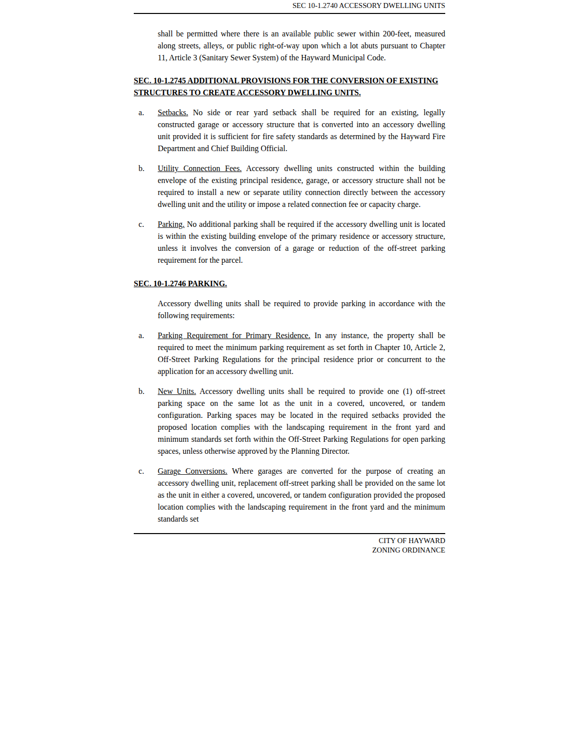SEC 10-1.2740 ACCESSORY DWELLING UNITS
shall be permitted where there is an available public sewer within 200-feet, measured along streets, alleys, or public right-of-way upon which a lot abuts pursuant to Chapter 11, Article 3 (Sanitary Sewer System) of the Hayward Municipal Code.
SEC. 10-1.2745 ADDITIONAL PROVISIONS FOR THE CONVERSION OF EXISTING STRUCTURES TO CREATE ACCESSORY DWELLING UNITS.
Setbacks. No side or rear yard setback shall be required for an existing, legally constructed garage or accessory structure that is converted into an accessory dwelling unit provided it is sufficient for fire safety standards as determined by the Hayward Fire Department and Chief Building Official.
Utility Connection Fees. Accessory dwelling units constructed within the building envelope of the existing principal residence, garage, or accessory structure shall not be required to install a new or separate utility connection directly between the accessory dwelling unit and the utility or impose a related connection fee or capacity charge.
Parking. No additional parking shall be required if the accessory dwelling unit is located is within the existing building envelope of the primary residence or accessory structure, unless it involves the conversion of a garage or reduction of the off-street parking requirement for the parcel.
SEC. 10-1.2746 PARKING.
Accessory dwelling units shall be required to provide parking in accordance with the following requirements:
Parking Requirement for Primary Residence. In any instance, the property shall be required to meet the minimum parking requirement as set forth in Chapter 10, Article 2, Off-Street Parking Regulations for the principal residence prior or concurrent to the application for an accessory dwelling unit.
New Units. Accessory dwelling units shall be required to provide one (1) off-street parking space on the same lot as the unit in a covered, uncovered, or tandem configuration. Parking spaces may be located in the required setbacks provided the proposed location complies with the landscaping requirement in the front yard and minimum standards set forth within the Off-Street Parking Regulations for open parking spaces, unless otherwise approved by the Planning Director.
Garage Conversions. Where garages are converted for the purpose of creating an accessory dwelling unit, replacement off-street parking shall be provided on the same lot as the unit in either a covered, uncovered, or tandem configuration provided the proposed location complies with the landscaping requirement in the front yard and the minimum standards set
CITY OF HAYWARD
ZONING ORDINANCE